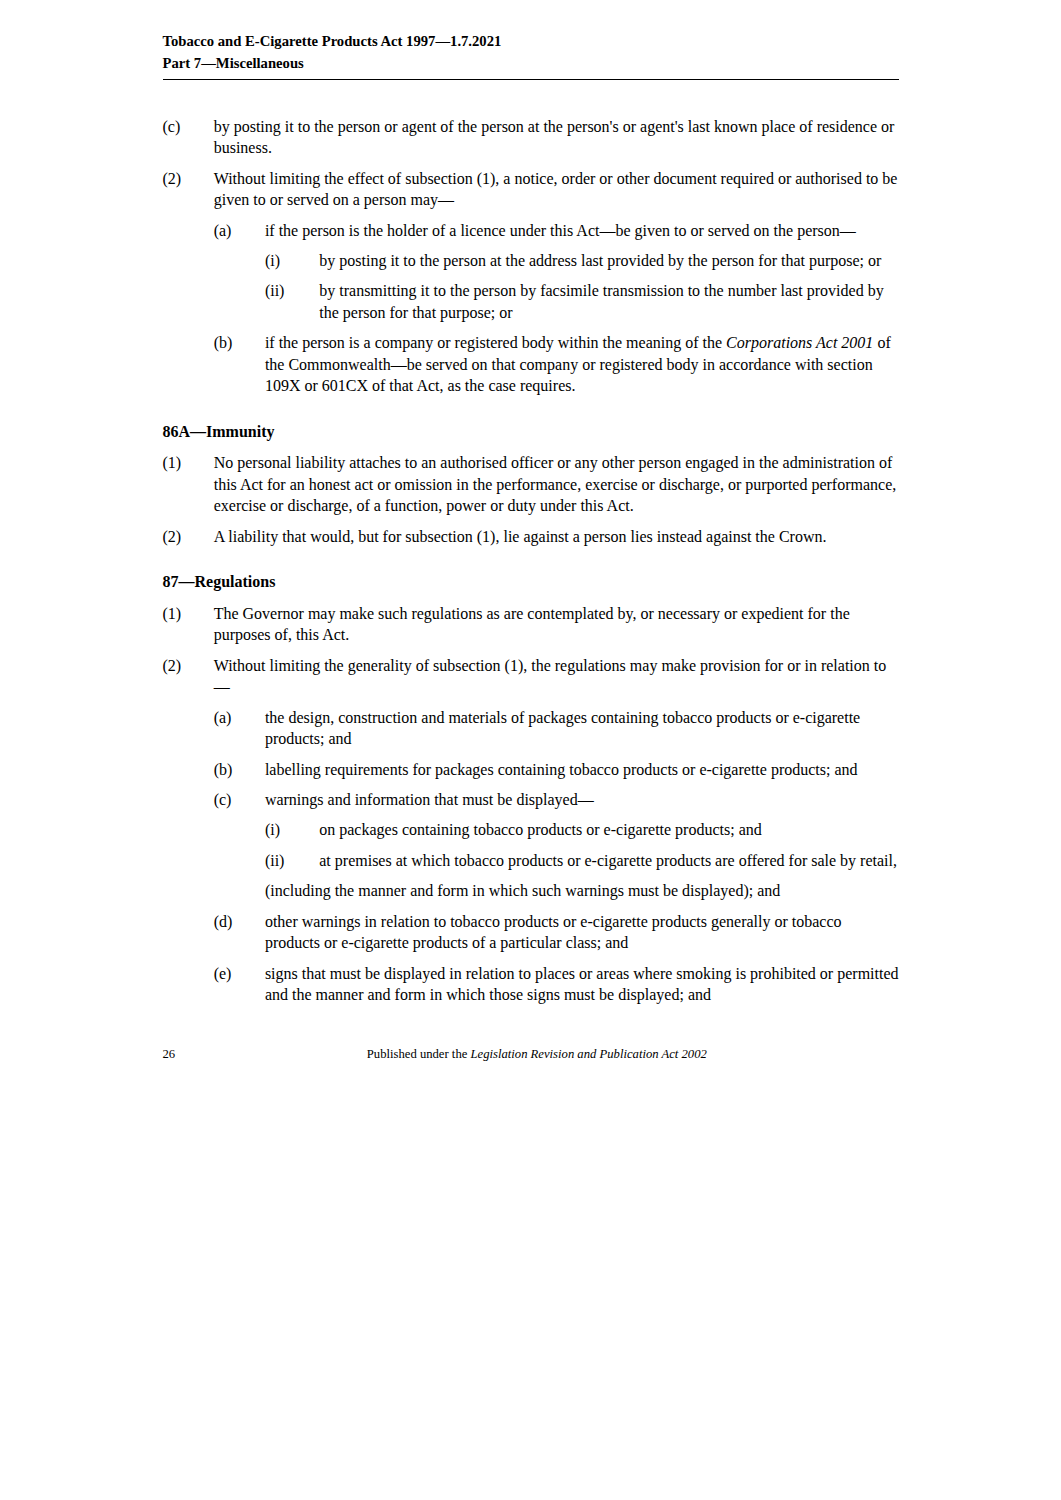Tobacco and E-Cigarette Products Act 1997—1.7.2021
Part 7—Miscellaneous
(c) by posting it to the person or agent of the person at the person's or agent's last known place of residence or business.
(2) Without limiting the effect of subsection (1), a notice, order or other document required or authorised to be given to or served on a person may—
(a) if the person is the holder of a licence under this Act—be given to or served on the person—
(i) by posting it to the person at the address last provided by the person for that purpose; or
(ii) by transmitting it to the person by facsimile transmission to the number last provided by the person for that purpose; or
(b) if the person is a company or registered body within the meaning of the Corporations Act 2001 of the Commonwealth—be served on that company or registered body in accordance with section 109X or 601CX of that Act, as the case requires.
86A—Immunity
(1) No personal liability attaches to an authorised officer or any other person engaged in the administration of this Act for an honest act or omission in the performance, exercise or discharge, or purported performance, exercise or discharge, of a function, power or duty under this Act.
(2) A liability that would, but for subsection (1), lie against a person lies instead against the Crown.
87—Regulations
(1) The Governor may make such regulations as are contemplated by, or necessary or expedient for the purposes of, this Act.
(2) Without limiting the generality of subsection (1), the regulations may make provision for or in relation to—
(a) the design, construction and materials of packages containing tobacco products or e-cigarette products; and
(b) labelling requirements for packages containing tobacco products or e-cigarette products; and
(c) warnings and information that must be displayed—
(i) on packages containing tobacco products or e-cigarette products; and
(ii) at premises at which tobacco products or e-cigarette products are offered for sale by retail,
(including the manner and form in which such warnings must be displayed); and
(d) other warnings in relation to tobacco products or e-cigarette products generally or tobacco products or e-cigarette products of a particular class; and
(e) signs that must be displayed in relation to places or areas where smoking is prohibited or permitted and the manner and form in which those signs must be displayed; and
26 Published under the Legislation Revision and Publication Act 2002